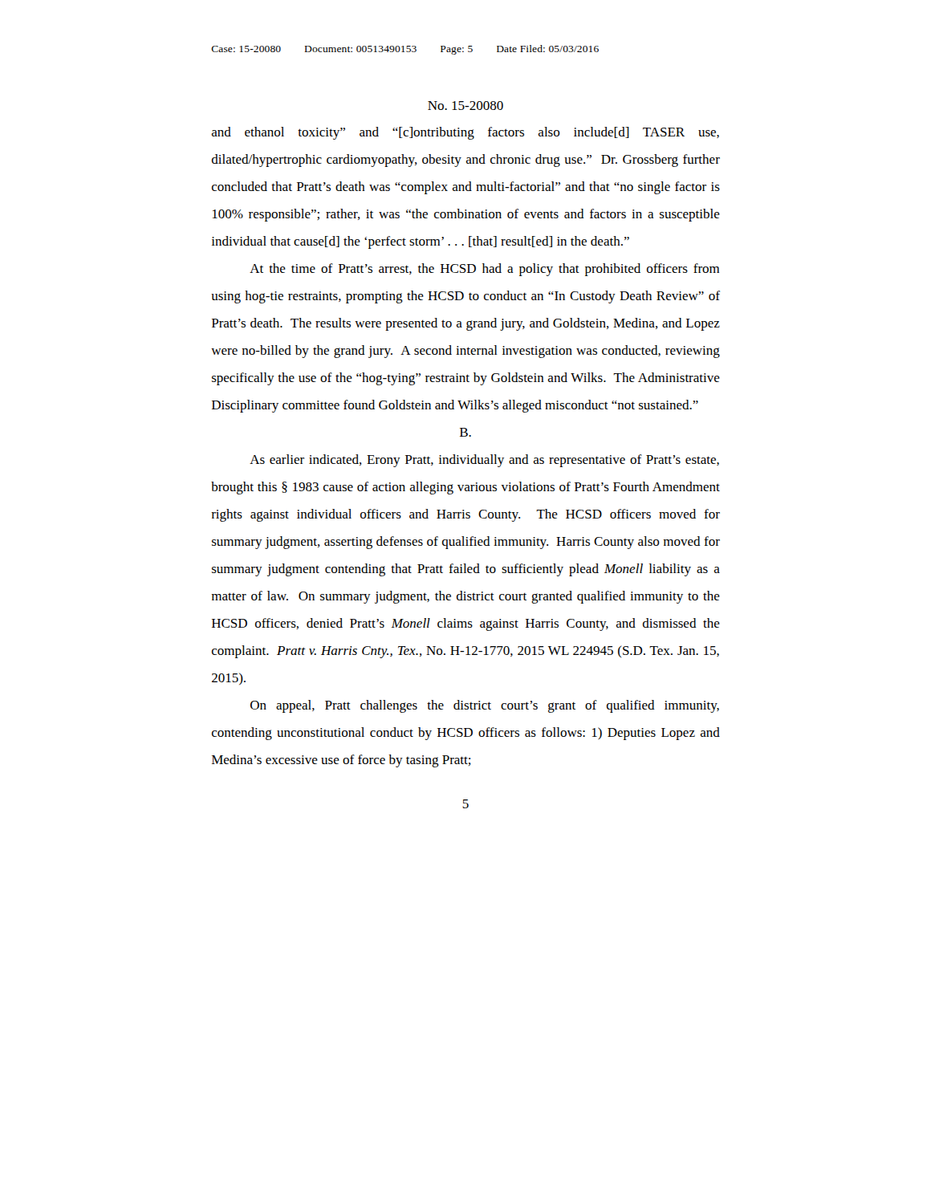Case: 15-20080 Document: 00513490153 Page: 5 Date Filed: 05/03/2016
No. 15-20080
and ethanol toxicity” and “[c]ontributing factors also include[d] TASER use, dilated/hypertrophic cardiomyopathy, obesity and chronic drug use.” Dr. Grossberg further concluded that Pratt’s death was “complex and multi-factorial” and that “no single factor is 100% responsible”; rather, it was “the combination of events and factors in a susceptible individual that cause[d] the ‘perfect storm’ . . . [that] result[ed] in the death.”
At the time of Pratt’s arrest, the HCSD had a policy that prohibited officers from using hog-tie restraints, prompting the HCSD to conduct an “In Custody Death Review” of Pratt’s death. The results were presented to a grand jury, and Goldstein, Medina, and Lopez were no-billed by the grand jury. A second internal investigation was conducted, reviewing specifically the use of the “hog-tying” restraint by Goldstein and Wilks. The Administrative Disciplinary committee found Goldstein and Wilks’s alleged misconduct “not sustained.”
B.
As earlier indicated, Erony Pratt, individually and as representative of Pratt’s estate, brought this § 1983 cause of action alleging various violations of Pratt’s Fourth Amendment rights against individual officers and Harris County. The HCSD officers moved for summary judgment, asserting defenses of qualified immunity. Harris County also moved for summary judgment contending that Pratt failed to sufficiently plead Monell liability as a matter of law. On summary judgment, the district court granted qualified immunity to the HCSD officers, denied Pratt’s Monell claims against Harris County, and dismissed the complaint. Pratt v. Harris Cnty., Tex., No. H-12-1770, 2015 WL 224945 (S.D. Tex. Jan. 15, 2015).
On appeal, Pratt challenges the district court’s grant of qualified immunity, contending unconstitutional conduct by HCSD officers as follows: 1) Deputies Lopez and Medina’s excessive use of force by tasing Pratt;
5